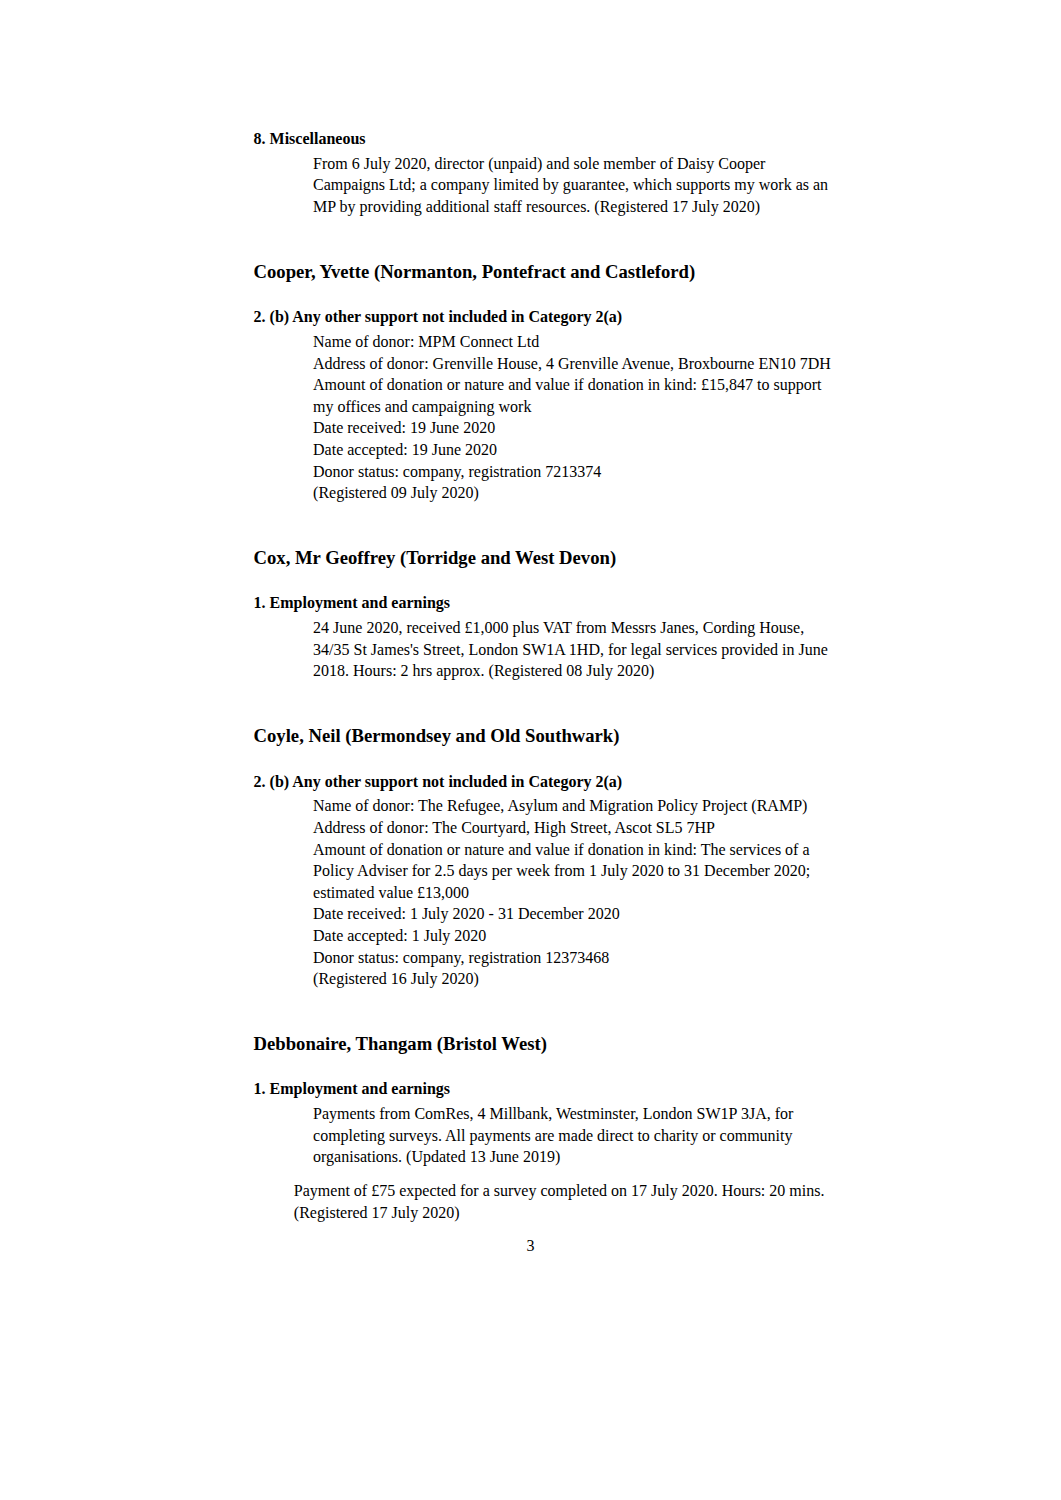8. Miscellaneous
From 6 July 2020, director (unpaid) and sole member of Daisy Cooper Campaigns Ltd; a company limited by guarantee, which supports my work as an MP by providing additional staff resources. (Registered 17 July 2020)
Cooper, Yvette (Normanton, Pontefract and Castleford)
2. (b) Any other support not included in Category 2(a)
Name of donor: MPM Connect Ltd
Address of donor: Grenville House, 4 Grenville Avenue, Broxbourne EN10 7DH
Amount of donation or nature and value if donation in kind: £15,847 to support my offices and campaigning work
Date received: 19 June 2020
Date accepted: 19 June 2020
Donor status: company, registration 7213374
(Registered 09 July 2020)
Cox, Mr Geoffrey (Torridge and West Devon)
1. Employment and earnings
24 June 2020, received £1,000 plus VAT from Messrs Janes, Cording House, 34/35 St James's Street, London SW1A 1HD, for legal services provided in June 2018. Hours: 2 hrs approx. (Registered 08 July 2020)
Coyle, Neil (Bermondsey and Old Southwark)
2. (b) Any other support not included in Category 2(a)
Name of donor: The Refugee, Asylum and Migration Policy Project (RAMP)
Address of donor: The Courtyard, High Street, Ascot SL5 7HP
Amount of donation or nature and value if donation in kind: The services of a Policy Adviser for 2.5 days per week from 1 July 2020 to 31 December 2020; estimated value £13,000
Date received: 1 July 2020 - 31 December 2020
Date accepted: 1 July 2020
Donor status: company, registration 12373468
(Registered 16 July 2020)
Debbonaire, Thangam (Bristol West)
1. Employment and earnings
Payments from ComRes, 4 Millbank, Westminster, London SW1P 3JA, for completing surveys. All payments are made direct to charity or community organisations. (Updated 13 June 2019)
Payment of £75 expected for a survey completed on 17 July 2020. Hours: 20 mins. (Registered 17 July 2020)
3